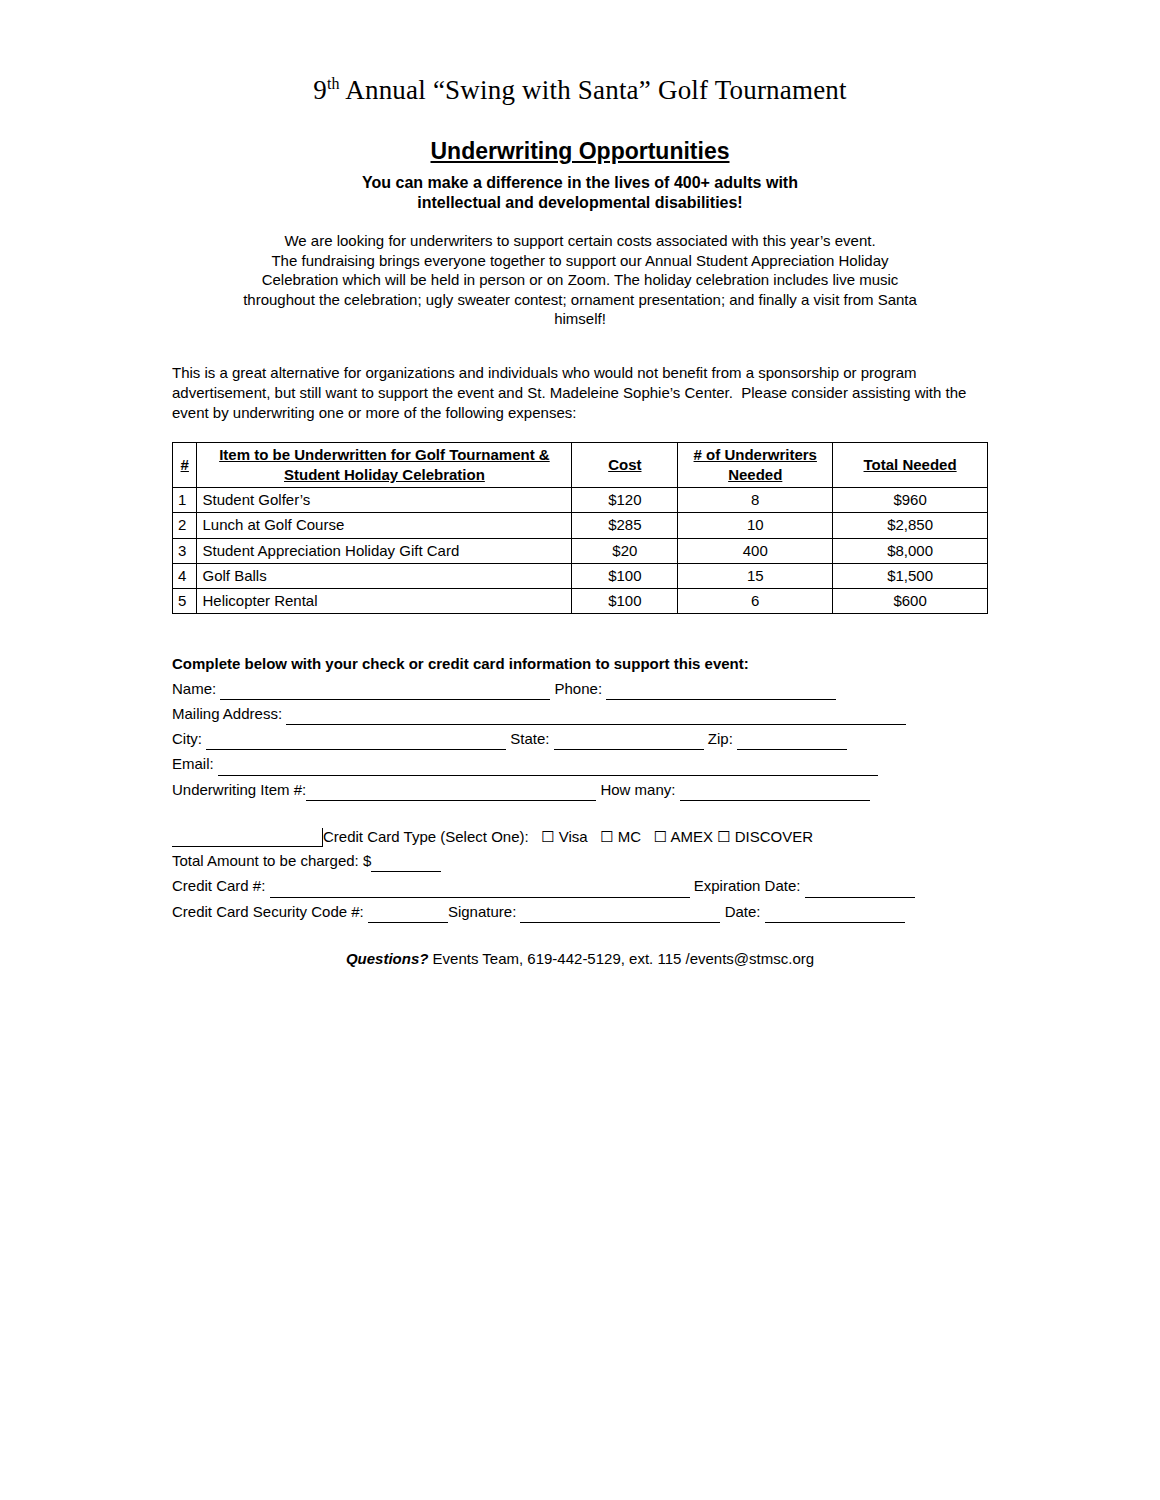9th Annual “Swing with Santa” Golf Tournament
Underwriting Opportunities
You can make a difference in the lives of 400+ adults with
intellectual and developmental disabilities!
We are looking for underwriters to support certain costs associated with this year’s event.
The fundraising brings everyone together to support our Annual Student Appreciation Holiday
Celebration which will be held in person or on Zoom. The holiday celebration includes live music
throughout the celebration; ugly sweater contest; ornament presentation; and finally a visit from Santa
himself!
This is a great alternative for organizations and individuals who would not benefit from a sponsorship or program advertisement, but still want to support the event and St. Madeleine Sophie’s Center. Please consider assisting with the event by underwriting one or more of the following expenses:
| # | Item to be Underwritten for Golf Tournament & Student Holiday Celebration | Cost | # of Underwriters Needed | Total Needed |
| --- | --- | --- | --- | --- |
| 1 | Student Golfer’s | $120 | 8 | $960 |
| 2 | Lunch at Golf Course | $285 | 10 | $2,850 |
| 3 | Student Appreciation Holiday Gift Card | $20 | 400 | $8,000 |
| 4 | Golf Balls | $100 | 15 | $1,500 |
| 5 | Helicopter Rental | $100 | 6 | $600 |
Complete below with your check or credit card information to support this event:
Name: Phone:
Mailing Address:
City: State: Zip:
Email:
Underwriting Item #: How many:
Credit Card Type (Select One): ☐ Visa ☐ MC ☐ AMEX ☐ DISCOVER
Total Amount to be charged: $
Credit Card #: Expiration Date:
Credit Card Security Code #: Signature: Date:
Questions? Events Team, 619-442-5129, ext. 115 /events@stmsc.org